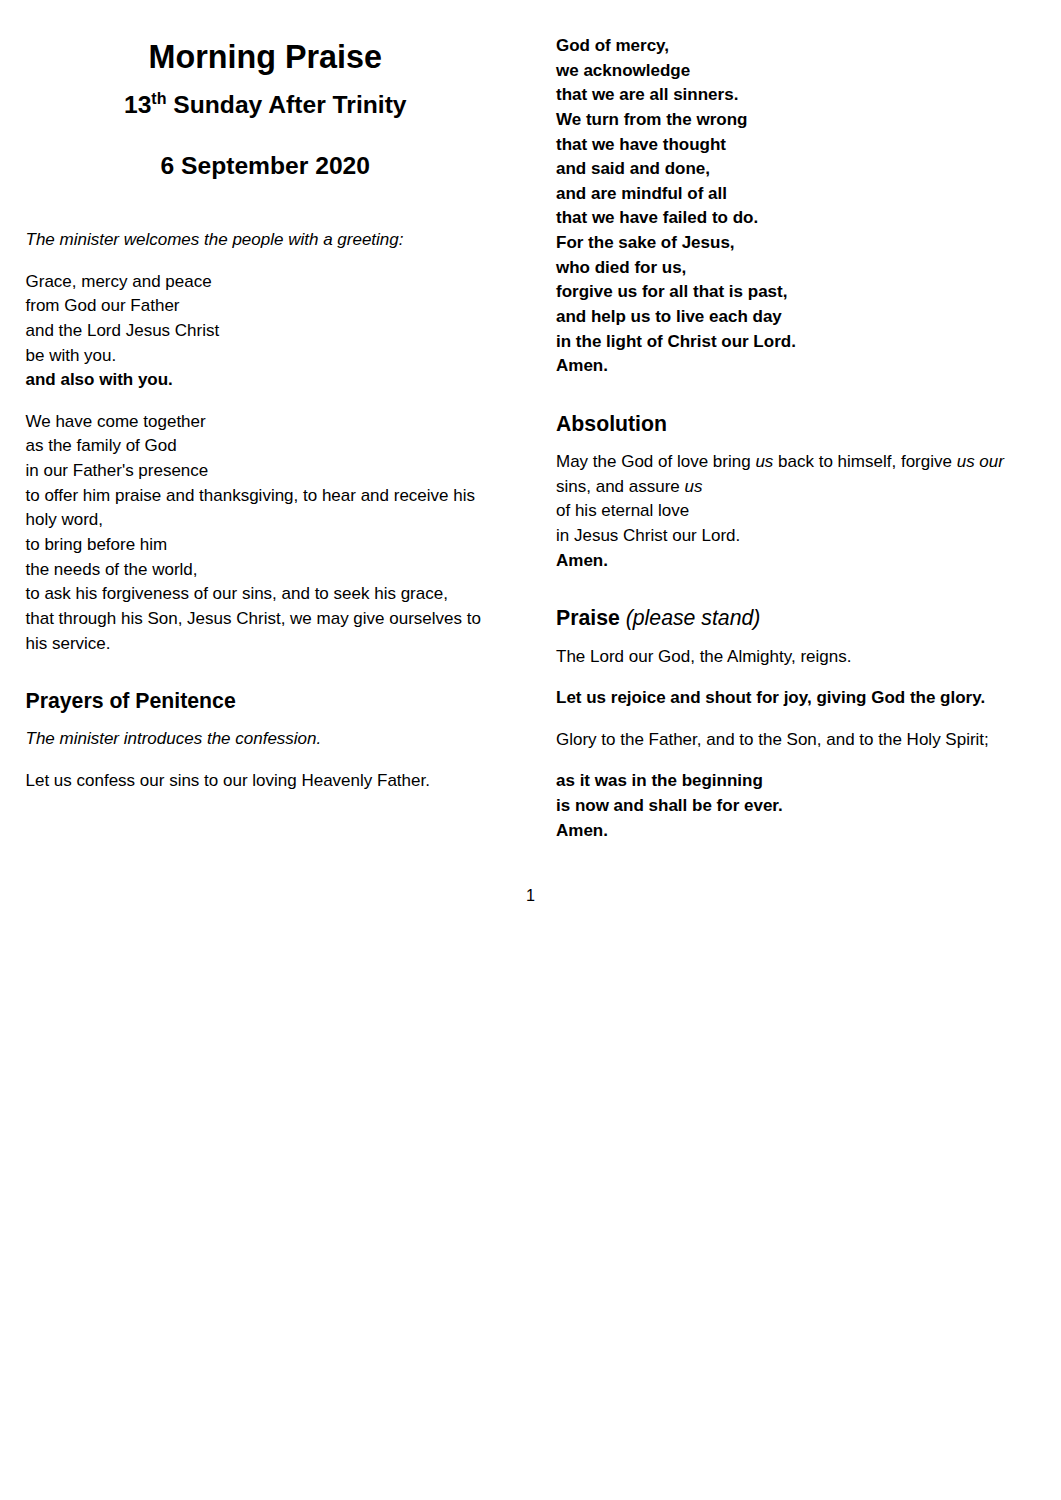Morning Praise
13th Sunday After Trinity
6 September 2020
The minister welcomes the people with a greeting:
Grace, mercy and peace
from God our Father
and the Lord Jesus Christ
be with you.
and also with you.
We have come together
as the family of God
in our Father's presence
to offer him praise and thanksgiving, to hear and receive his holy word,
to bring before him
the needs of the world,
to ask his forgiveness of our sins, and to seek his grace,
that through his Son, Jesus Christ, we may give ourselves to his service.
Prayers of Penitence
The minister introduces the confession.
Let us confess our sins to our loving Heavenly Father.
God of mercy,
we acknowledge
that we are all sinners.
We turn from the wrong
that we have thought
and said and done,
and are mindful of all
that we have failed to do.
For the sake of Jesus,
who died for us,
forgive us for all that is past,
and help us to live each day
in the light of Christ our Lord.
Amen.
Absolution
May the God of love bring us back to himself, forgive us our sins, and assure us
of his eternal love
in Jesus Christ our Lord.
Amen.
Praise (please stand)
The Lord our God, the Almighty, reigns.
Let us rejoice and shout for joy, giving God the glory.
Glory to the Father, and to the Son, and to the Holy Spirit;
as it was in the beginning
is now and shall be for ever.
Amen.
1